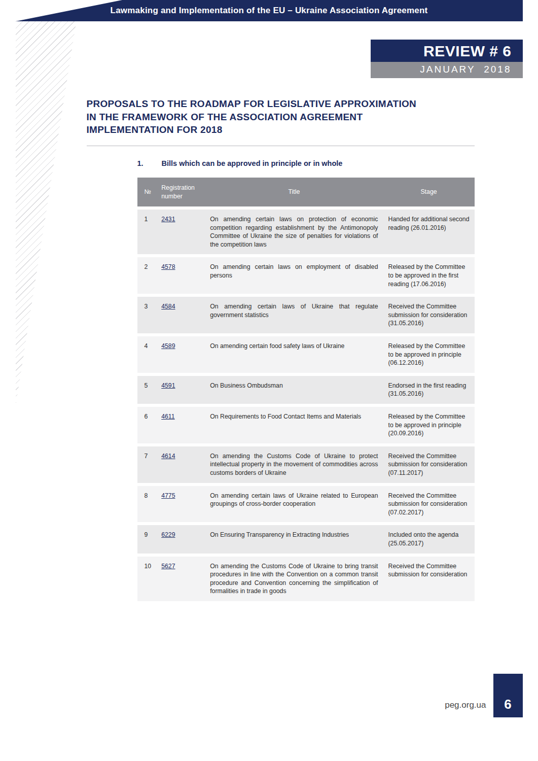Lawmaking and Implementation of the EU – Ukraine Association Agreement
REVIEW # 6
JANUARY 2018
Proposals to the Roadmap for Legislative Approximation
in the Framework of the Association Agreement
Implementation for 2018
1. Bills which can be approved in principle or in whole
| № | Registration number | Title | Stage |
| --- | --- | --- | --- |
| 1 | 2431 | On amending certain laws on protection of economic competition regarding establishment by the Antimonopoly Committee of Ukraine the size of penalties for violations of the competition laws | Handed for additional second reading (26.01.2016) |
| 2 | 4578 | On amending certain laws on employment of disabled persons | Released by the Committee to be approved in the first reading (17.06.2016) |
| 3 | 4584 | On amending certain laws of Ukraine that regulate government statistics | Received the Committee submission for consideration (31.05.2016) |
| 4 | 4589 | On amending certain food safety laws of Ukraine | Released by the Committee to be approved in principle (06.12.2016) |
| 5 | 4591 | On Business Ombudsman | Endorsed in the first reading (31.05.2016) |
| 6 | 4611 | On Requirements to Food Contact Items and Materials | Released by the Committee to be approved in principle (20.09.2016) |
| 7 | 4614 | On amending the Customs Code of Ukraine to protect intellectual property in the movement of commodities across customs borders of Ukraine | Received the Committee submission for consideration (07.11.2017) |
| 8 | 4775 | On amending certain laws of Ukraine related to European groupings of cross-border cooperation | Received the Committee submission for consideration (07.02.2017) |
| 9 | 6229 | On Ensuring Transparency in Extracting Industries | Included onto the agenda (25.05.2017) |
| 10 | 5627 | On amending the Customs Code of Ukraine to bring transit procedures in line with the Convention on a common transit procedure and Convention concerning the simplification of formalities in trade in goods | Received the Committee submission for consideration |
peg.org.ua
6